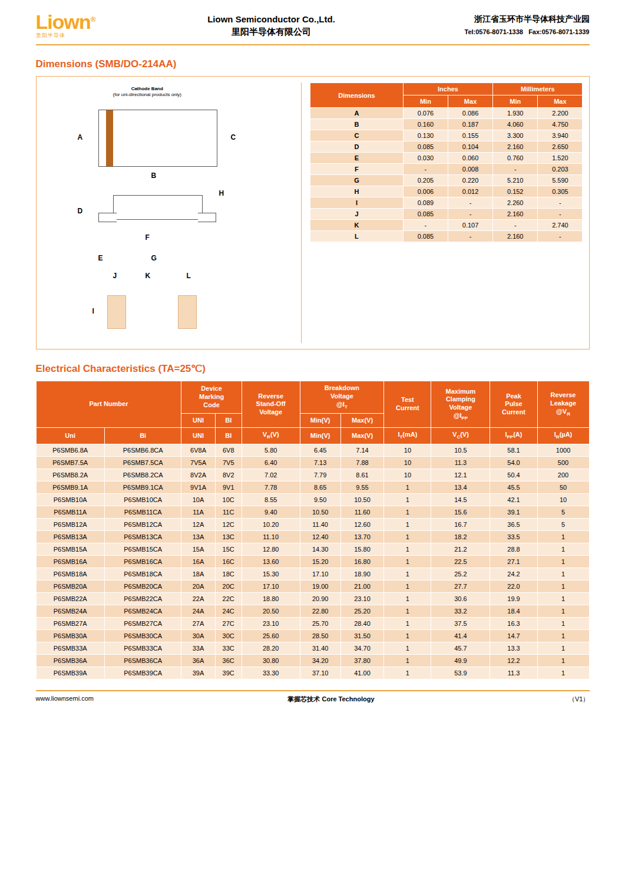Liown®
里阳半导体
Liown Semiconductor Co.,Ltd.
里阳半导体有限公司
浙江省玉环市半导体科技产业园
Tel:0576-8071-1338 Fax:0576-8071-1339
Dimensions (SMB/DO-214AA)
Cathode Band
(for uni-directional products only)
A
B
C
D
H
F
E
G
J
K
L
I
| Dimensions | Inches | Millimeters |
| --- | --- | --- |
| Min | Max | Min | Max |
| A | 0.076 | 0.086 | 1.930 | 2.200 |
| B | 0.160 | 0.187 | 4.060 | 4.750 |
| C | 0.130 | 0.155 | 3.300 | 3.940 |
| D | 0.085 | 0.104 | 2.160 | 2.650 |
| E | 0.030 | 0.060 | 0.760 | 1.520 |
| F | - | 0.008 | - | 0.203 |
| G | 0.205 | 0.220 | 5.210 | 5.590 |
| H | 0.006 | 0.012 | 0.152 | 0.305 |
| I | 0.089 | - | 2.260 | - |
| J | 0.085 | - | 2.160 | - |
| K | - | 0.107 | - | 2.740 |
| L | 0.085 | - | 2.160 | - |
Electrical Characteristics (TA=25℃)
| Part Number | Device Marking Code | Reverse Stand-Off Voltage | Breakdown Voltage @I T | Test Current | Maximum Clamping Voltage @I PP | Peak Pulse Current | Reverse Leakage @V R |
| --- | --- | --- | --- | --- | --- | --- | --- |
| UNI | BI | Min(V) | Max(V) |
| Uni | Bi | UNI | BI | V R (V) | Min(V) | Max(V) | I T (mA) | V C (V) | I PP (A) | I R (µA) |
| P6SMB6.8A | P6SMB6.8CA | 6V8A | 6V8 | 5.80 | 6.45 | 7.14 | 10 | 10.5 | 58.1 | 1000 |
| P6SMB7.5A | P6SMB7.5CA | 7V5A | 7V5 | 6.40 | 7.13 | 7.88 | 10 | 11.3 | 54.0 | 500 |
| P6SMB8.2A | P6SMB8.2CA | 8V2A | 8V2 | 7.02 | 7.79 | 8.61 | 10 | 12.1 | 50.4 | 200 |
| P6SMB9.1A | P6SMB9.1CA | 9V1A | 9V1 | 7.78 | 8.65 | 9.55 | 1 | 13.4 | 45.5 | 50 |
| P6SMB10A | P6SMB10CA | 10A | 10C | 8.55 | 9.50 | 10.50 | 1 | 14.5 | 42.1 | 10 |
| P6SMB11A | P6SMB11CA | 11A | 11C | 9.40 | 10.50 | 11.60 | 1 | 15.6 | 39.1 | 5 |
| P6SMB12A | P6SMB12CA | 12A | 12C | 10.20 | 11.40 | 12.60 | 1 | 16.7 | 36.5 | 5 |
| P6SMB13A | P6SMB13CA | 13A | 13C | 11.10 | 12.40 | 13.70 | 1 | 18.2 | 33.5 | 1 |
| P6SMB15A | P6SMB15CA | 15A | 15C | 12.80 | 14.30 | 15.80 | 1 | 21.2 | 28.8 | 1 |
| P6SMB16A | P6SMB16CA | 16A | 16C | 13.60 | 15.20 | 16.80 | 1 | 22.5 | 27.1 | 1 |
| P6SMB18A | P6SMB18CA | 18A | 18C | 15.30 | 17.10 | 18.90 | 1 | 25.2 | 24.2 | 1 |
| P6SMB20A | P6SMB20CA | 20A | 20C | 17.10 | 19.00 | 21.00 | 1 | 27.7 | 22.0 | 1 |
| P6SMB22A | P6SMB22CA | 22A | 22C | 18.80 | 20.90 | 23.10 | 1 | 30.6 | 19.9 | 1 |
| P6SMB24A | P6SMB24CA | 24A | 24C | 20.50 | 22.80 | 25.20 | 1 | 33.2 | 18.4 | 1 |
| P6SMB27A | P6SMB27CA | 27A | 27C | 23.10 | 25.70 | 28.40 | 1 | 37.5 | 16.3 | 1 |
| P6SMB30A | P6SMB30CA | 30A | 30C | 25.60 | 28.50 | 31.50 | 1 | 41.4 | 14.7 | 1 |
| P6SMB33A | P6SMB33CA | 33A | 33C | 28.20 | 31.40 | 34.70 | 1 | 45.7 | 13.3 | 1 |
| P6SMB36A | P6SMB36CA | 36A | 36C | 30.80 | 34.20 | 37.80 | 1 | 49.9 | 12.2 | 1 |
| P6SMB39A | P6SMB39CA | 39A | 39C | 33.30 | 37.10 | 41.00 | 1 | 53.9 | 11.3 | 1 |
www.liownsemi.com
掌握芯技术 Core Technology
（V1）